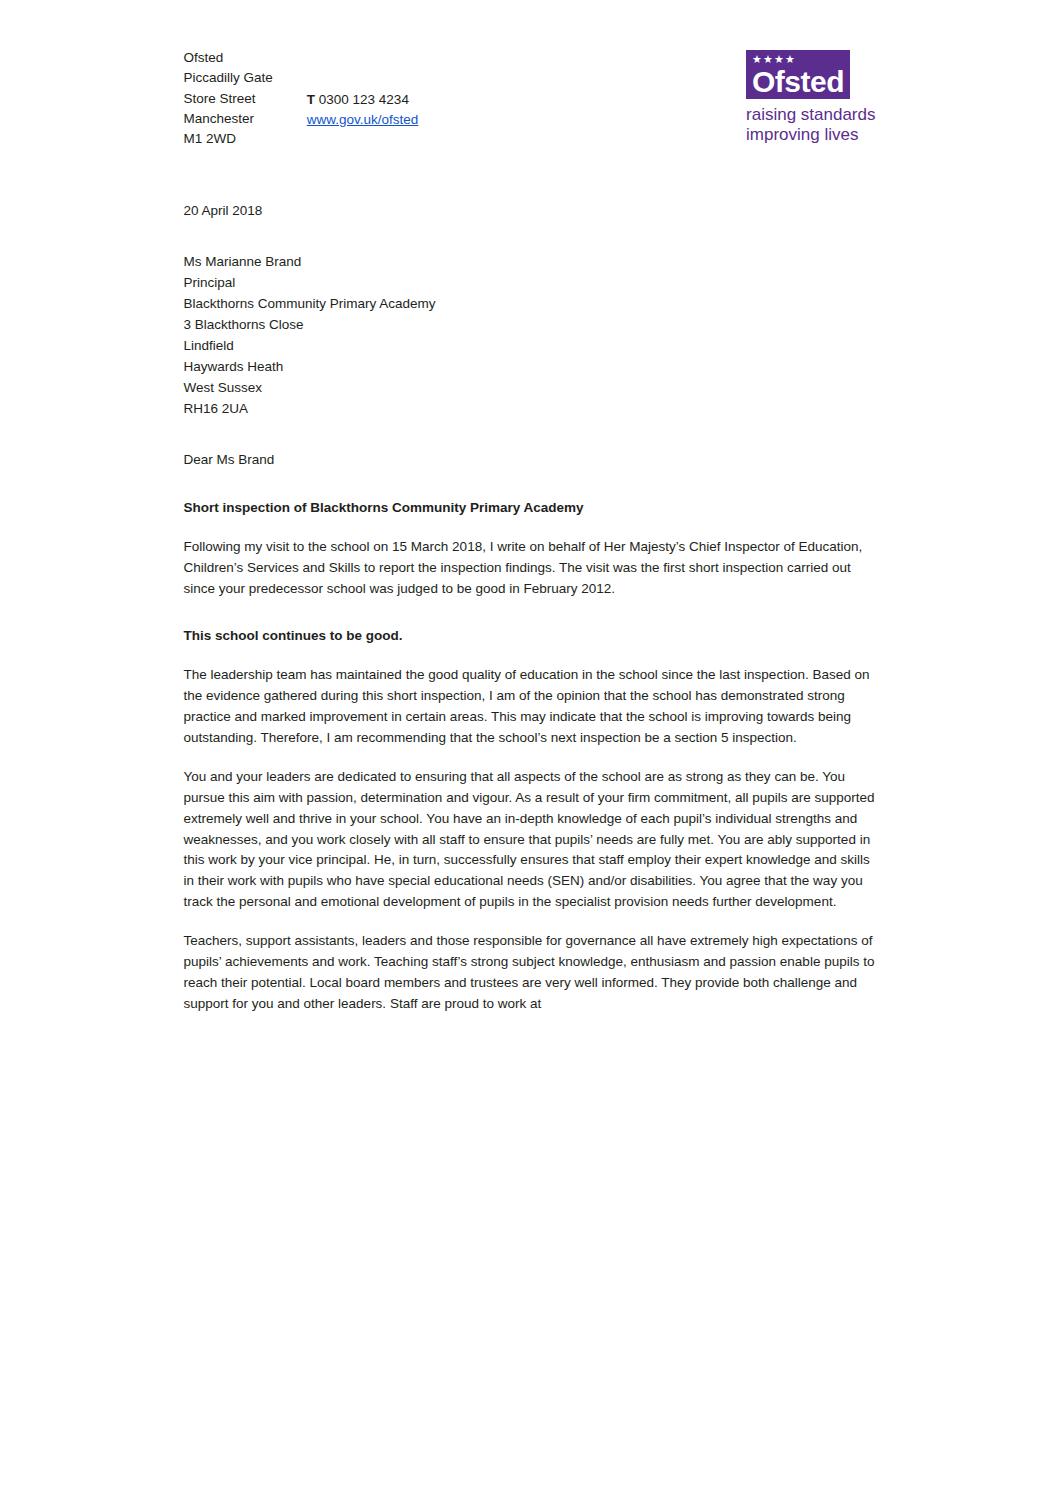Ofsted
Piccadilly Gate
Store Street
Manchester
M1 2WD
T 0300 123 4234
www.gov.uk/ofsted
★★★★
Ofsted
raising standards
improving lives
20 April 2018
Ms Marianne Brand
Principal
Blackthorns Community Primary Academy
3 Blackthorns Close
Lindfield
Haywards Heath
West Sussex
RH16 2UA
Dear Ms Brand
Short inspection of Blackthorns Community Primary Academy
Following my visit to the school on 15 March 2018, I write on behalf of Her Majesty’s Chief Inspector of Education, Children’s Services and Skills to report the inspection findings. The visit was the first short inspection carried out since your predecessor school was judged to be good in February 2012.
This school continues to be good.
The leadership team has maintained the good quality of education in the school since the last inspection. Based on the evidence gathered during this short inspection, I am of the opinion that the school has demonstrated strong practice and marked improvement in certain areas. This may indicate that the school is improving towards being outstanding. Therefore, I am recommending that the school’s next inspection be a section 5 inspection.
You and your leaders are dedicated to ensuring that all aspects of the school are as strong as they can be. You pursue this aim with passion, determination and vigour. As a result of your firm commitment, all pupils are supported extremely well and thrive in your school. You have an in-depth knowledge of each pupil’s individual strengths and weaknesses, and you work closely with all staff to ensure that pupils’ needs are fully met. You are ably supported in this work by your vice principal. He, in turn, successfully ensures that staff employ their expert knowledge and skills in their work with pupils who have special educational needs (SEN) and/or disabilities. You agree that the way you track the personal and emotional development of pupils in the specialist provision needs further development.
Teachers, support assistants, leaders and those responsible for governance all have extremely high expectations of pupils’ achievements and work. Teaching staff’s strong subject knowledge, enthusiasm and passion enable pupils to reach their potential. Local board members and trustees are very well informed. They provide both challenge and support for you and other leaders. Staff are proud to work at